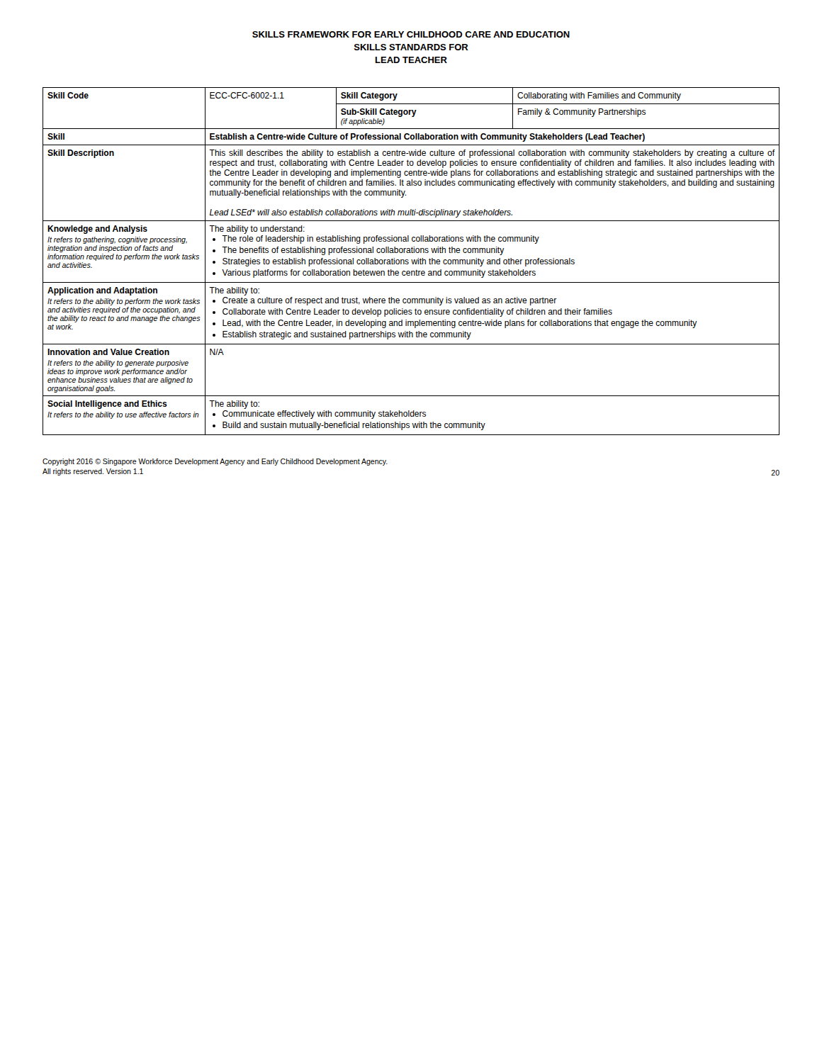SKILLS FRAMEWORK FOR EARLY CHILDHOOD CARE AND EDUCATION
SKILLS STANDARDS FOR
LEAD TEACHER
| Skill Code | ECC-CFC-6002-1.1 | Skill Category | Collaborating with Families and Community |
| Sub-Skill Category (if applicable) | Family & Community Partnerships |
| Skill | Establish a Centre-wide Culture of Professional Collaboration with Community Stakeholders (Lead Teacher) |
| Skill Description | This skill describes the ability to establish a centre-wide culture of professional collaboration with community stakeholders by creating a culture of respect and trust, collaborating with Centre Leader to develop policies to ensure confidentiality of children and families. It also includes leading with the Centre Leader in developing and implementing centre-wide plans for collaborations and establishing strategic and sustained partnerships with the community for the benefit of children and families. It also includes communicating effectively with community stakeholders, and building and sustaining mutually-beneficial relationships with the community. Lead LSEd* will also establish collaborations with multi-disciplinary stakeholders. |
| Knowledge and Analysis It refers to gathering, cognitive processing, integration and inspection of facts and information required to perform the work tasks and activities. | The ability to understand: The role of leadership in establishing professional collaborations with the community The benefits of establishing professional collaborations with the community Strategies to establish professional collaborations with the community and other professionals Various platforms for collaboration betewen the centre and community stakeholders |
| Application and Adaptation It refers to the ability to perform the work tasks and activities required of the occupation, and the ability to react to and manage the changes at work. | The ability to: Create a culture of respect and trust, where the community is valued as an active partner Collaborate with Centre Leader to develop policies to ensure confidentiality of children and their families Lead, with the Centre Leader, in developing and implementing centre-wide plans for collaborations that engage the community Establish strategic and sustained partnerships with the community |
| Innovation and Value Creation It refers to the ability to generate purposive ideas to improve work performance and/or enhance business values that are aligned to organisational goals. | N/A |
| Social Intelligence and Ethics It refers to the ability to use affective factors in | The ability to: Communicate effectively with community stakeholders Build and sustain mutually-beneficial relationships with the community |
Copyright 2016 © Singapore Workforce Development Agency and Early Childhood Development Agency.
All rights reserved. Version 1.1
20